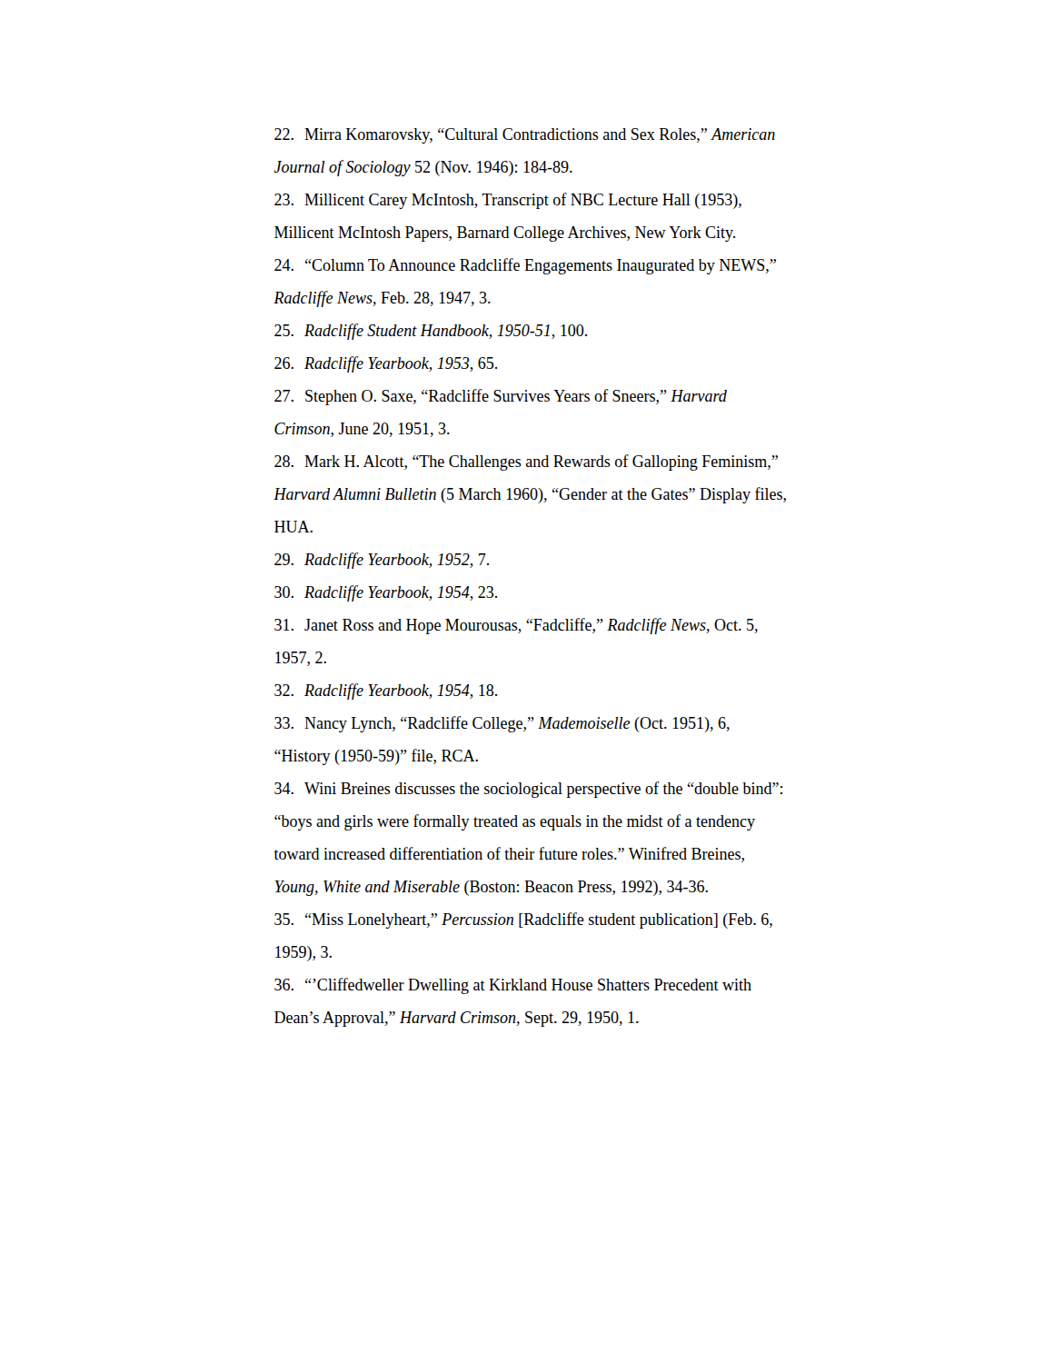22. Mirra Komarovsky, “Cultural Contradictions and Sex Roles,” American Journal of Sociology 52 (Nov. 1946): 184-89.
23. Millicent Carey McIntosh, Transcript of NBC Lecture Hall (1953), Millicent McIntosh Papers, Barnard College Archives, New York City.
24. “Column To Announce Radcliffe Engagements Inaugurated by NEWS,” Radcliffe News, Feb. 28, 1947, 3.
25. Radcliffe Student Handbook, 1950-51, 100.
26. Radcliffe Yearbook, 1953, 65.
27. Stephen O. Saxe, “Radcliffe Survives Years of Sneers,” Harvard Crimson, June 20, 1951, 3.
28. Mark H. Alcott, “The Challenges and Rewards of Galloping Feminism,” Harvard Alumni Bulletin (5 March 1960), “Gender at the Gates” Display files, HUA.
29. Radcliffe Yearbook, 1952, 7.
30. Radcliffe Yearbook, 1954, 23.
31. Janet Ross and Hope Mourousas, “Fadcliffe,” Radcliffe News, Oct. 5, 1957, 2.
32. Radcliffe Yearbook, 1954, 18.
33. Nancy Lynch, “Radcliffe College,” Mademoiselle (Oct. 1951), 6, “History (1950-59)” file, RCA.
34. Wini Breines discusses the sociological perspective of the “double bind”: “boys and girls were formally treated as equals in the midst of a tendency toward increased differentiation of their future roles.” Winifred Breines, Young, White and Miserable (Boston: Beacon Press, 1992), 34-36.
35. “Miss Lonelyheart,” Percussion [Radcliffe student publication] (Feb. 6, 1959), 3.
36. “’Cliffedweller Dwelling at Kirkland House Shatters Precedent with Dean’s Approval,” Harvard Crimson, Sept. 29, 1950, 1.